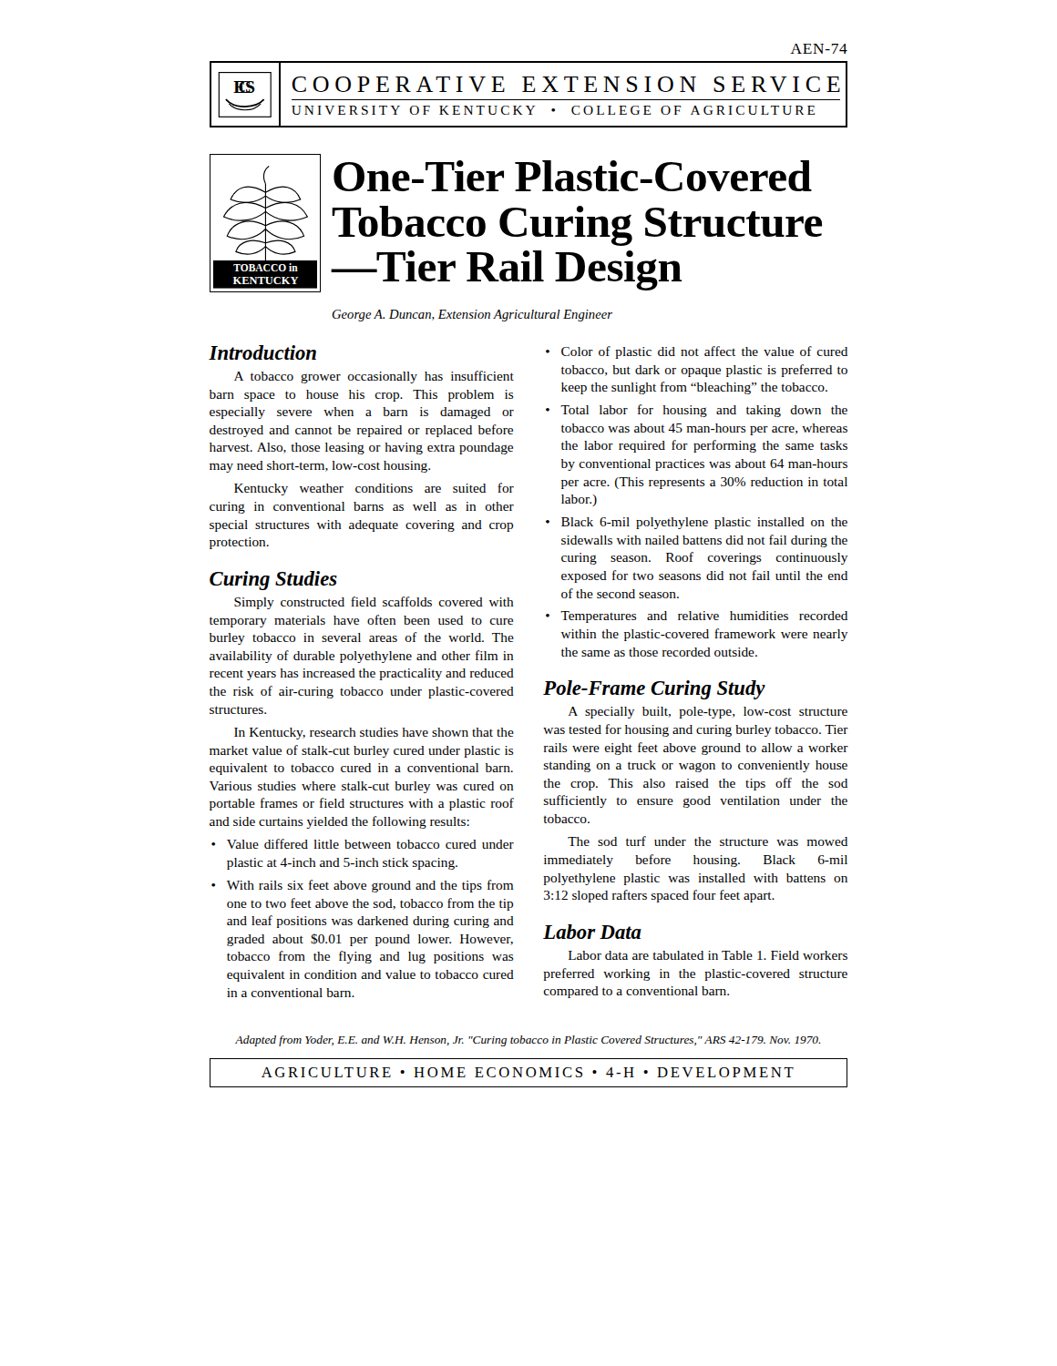AEN-74
C S E
COOPERATIVE EXTENSION SERVICE
UNIVERSITY OF KENTUCKY • COLLEGE OF AGRICULTURE
TOBACCO in KENTUCKY
One-Tier Plastic-Covered Tobacco Curing Structure —Tier Rail Design
George A. Duncan, Extension Agricultural Engineer
Introduction
A tobacco grower occasionally has insufficient barn space to house his crop. This problem is especially severe when a barn is damaged or destroyed and cannot be repaired or replaced before harvest. Also, those leasing or having extra poundage may need short-term, low-cost housing.
Kentucky weather conditions are suited for curing in conventional barns as well as in other special structures with adequate covering and crop protection.
Curing Studies
Simply constructed field scaffolds covered with temporary materials have often been used to cure burley tobacco in several areas of the world. The availability of durable polyethylene and other film in recent years has increased the practicality and reduced the risk of air-curing tobacco under plastic-covered structures.
In Kentucky, research studies have shown that the market value of stalk-cut burley cured under plastic is equivalent to tobacco cured in a conventional barn. Various studies where stalk-cut burley was cured on portable frames or field structures with a plastic roof and side curtains yielded the following results:
Value differed little between tobacco cured under plastic at 4-inch and 5-inch stick spacing.
With rails six feet above ground and the tips from one to two feet above the sod, tobacco from the tip and leaf positions was darkened during curing and graded about $0.01 per pound lower. However, tobacco from the flying and lug positions was equivalent in condition and value to tobacco cured in a conventional barn.
Color of plastic did not affect the value of cured tobacco, but dark or opaque plastic is preferred to keep the sunlight from “bleaching” the tobacco.
Total labor for housing and taking down the tobacco was about 45 man-hours per acre, whereas the labor required for performing the same tasks by conventional practices was about 64 man-hours per acre. (This represents a 30% reduction in total labor.)
Black 6-mil polyethylene plastic installed on the sidewalls with nailed battens did not fail during the curing season. Roof coverings continuously exposed for two seasons did not fail until the end of the second season.
Temperatures and relative humidities recorded within the plastic-covered framework were nearly the same as those recorded outside.
Pole-Frame Curing Study
A specially built, pole-type, low-cost structure was tested for housing and curing burley tobacco. Tier rails were eight feet above ground to allow a worker standing on a truck or wagon to conveniently house the crop. This also raised the tips off the sod sufficiently to ensure good ventilation under the tobacco.
The sod turf under the structure was mowed immediately before housing. Black 6-mil polyethylene plastic was installed with battens on 3:12 sloped rafters spaced four feet apart.
Labor Data
Labor data are tabulated in Table 1. Field workers preferred working in the plastic-covered structure compared to a conventional barn.
Adapted from Yoder, E.E. and W.H. Henson, Jr. "Curing tobacco in Plastic Covered Structures," ARS 42-179. Nov. 1970.
AGRICULTURE • HOME ECONOMICS • 4-H • DEVELOPMENT